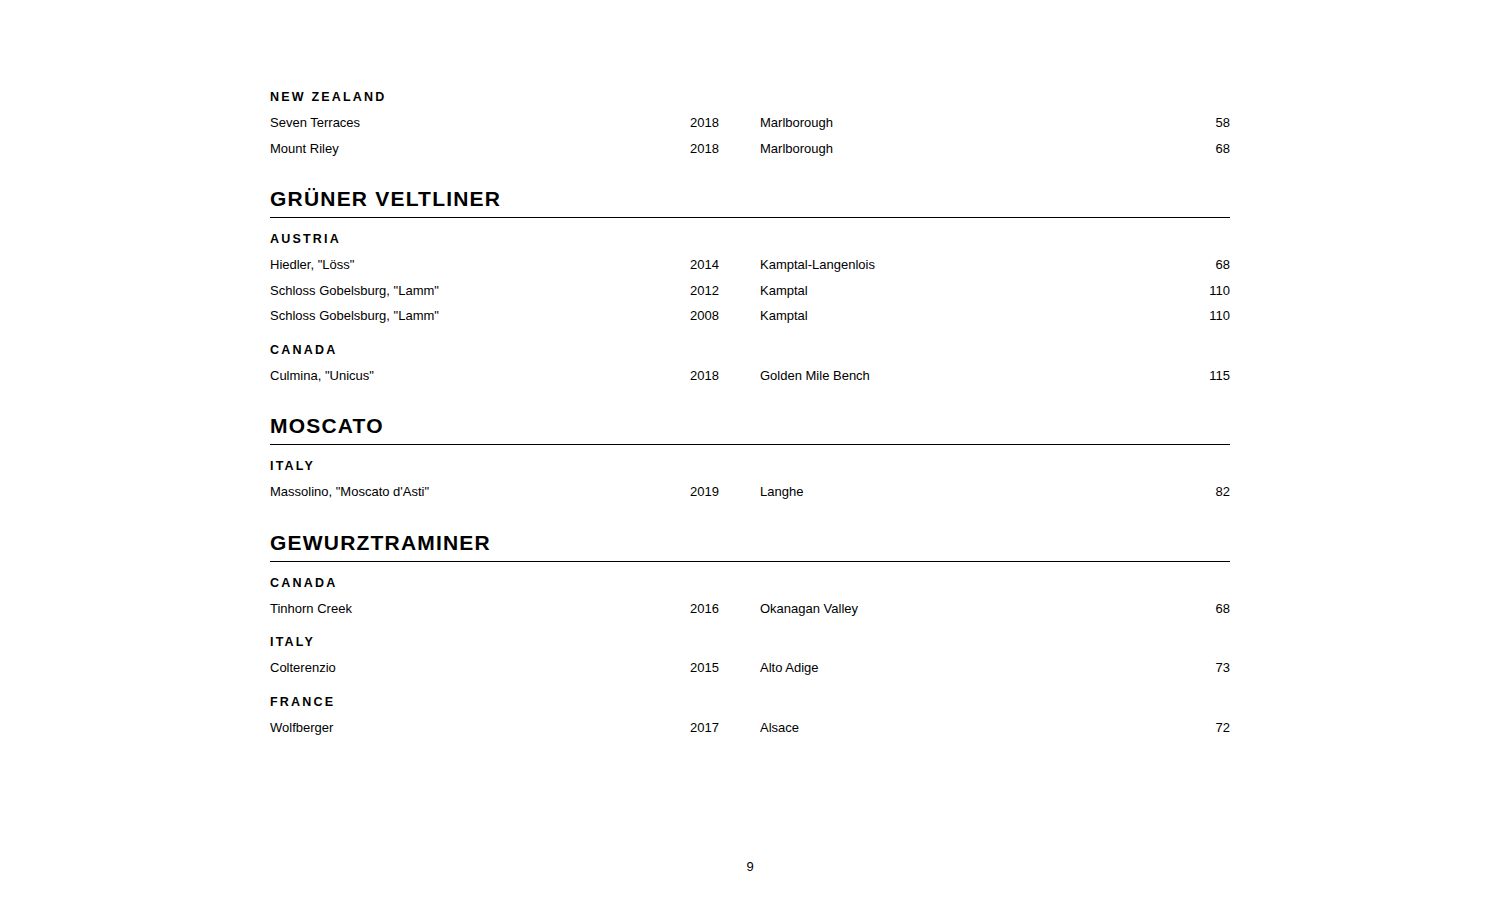NEW ZEALAND
| Seven Terraces | 2018 | Marlborough | 58 |
| Mount Riley | 2018 | Marlborough | 68 |
GRÜNER VELTLINER
AUSTRIA
| Hiedler, "Löss" | 2014 | Kamptal-Langenlois | 68 |
| Schloss Gobelsburg, "Lamm" | 2012 | Kamptal | 110 |
| Schloss Gobelsburg, "Lamm" | 2008 | Kamptal | 110 |
CANADA
| Culmina, "Unicus" | 2018 | Golden Mile Bench | 115 |
MOSCATO
ITALY
| Massolino, "Moscato d'Asti" | 2019 | Langhe | 82 |
GEWURZTRAMINER
CANADA
| Tinhorn Creek | 2016 | Okanagan Valley | 68 |
ITALY
| Colterenzio | 2015 | Alto Adige | 73 |
FRANCE
| Wolfberger | 2017 | Alsace | 72 |
9